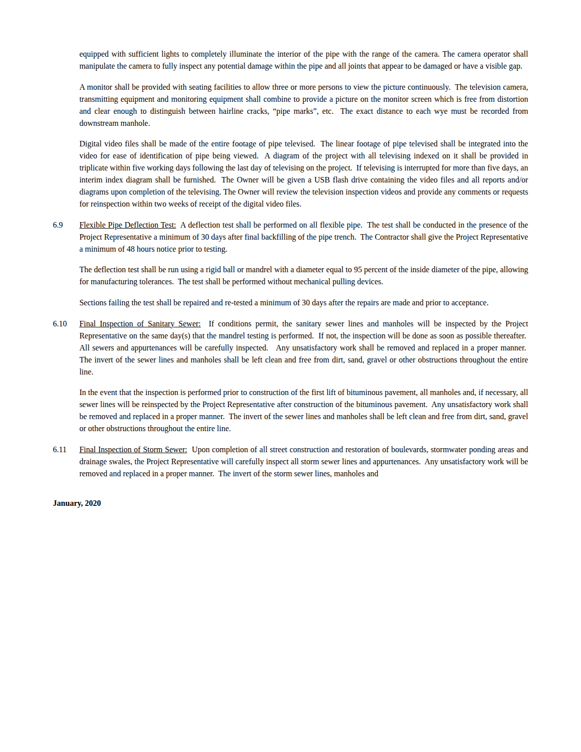equipped with sufficient lights to completely illuminate the interior of the pipe with the range of the camera. The camera operator shall manipulate the camera to fully inspect any potential damage within the pipe and all joints that appear to be damaged or have a visible gap.
A monitor shall be provided with seating facilities to allow three or more persons to view the picture continuously. The television camera, transmitting equipment and monitoring equipment shall combine to provide a picture on the monitor screen which is free from distortion and clear enough to distinguish between hairline cracks, “pipe marks”, etc. The exact distance to each wye must be recorded from downstream manhole.
Digital video files shall be made of the entire footage of pipe televised. The linear footage of pipe televised shall be integrated into the video for ease of identification of pipe being viewed. A diagram of the project with all televising indexed on it shall be provided in triplicate within five working days following the last day of televising on the project. If televising is interrupted for more than five days, an interim index diagram shall be furnished. The Owner will be given a USB flash drive containing the video files and all reports and/or diagrams upon completion of the televising. The Owner will review the television inspection videos and provide any comments or requests for reinspection within two weeks of receipt of the digital video files.
6.9
Flexible Pipe Deflection Test: A deflection test shall be performed on all flexible pipe. The test shall be conducted in the presence of the Project Representative a minimum of 30 days after final backfilling of the pipe trench. The Contractor shall give the Project Representative a minimum of 48 hours notice prior to testing.
The deflection test shall be run using a rigid ball or mandrel with a diameter equal to 95 percent of the inside diameter of the pipe, allowing for manufacturing tolerances. The test shall be performed without mechanical pulling devices.
Sections failing the test shall be repaired and re-tested a minimum of 30 days after the repairs are made and prior to acceptance.
6.10
Final Inspection of Sanitary Sewer: If conditions permit, the sanitary sewer lines and manholes will be inspected by the Project Representative on the same day(s) that the mandrel testing is performed. If not, the inspection will be done as soon as possible thereafter. All sewers and appurtenances will be carefully inspected. Any unsatisfactory work shall be removed and replaced in a proper manner. The invert of the sewer lines and manholes shall be left clean and free from dirt, sand, gravel or other obstructions throughout the entire line.
In the event that the inspection is performed prior to construction of the first lift of bituminous pavement, all manholes and, if necessary, all sewer lines will be reinspected by the Project Representative after construction of the bituminous pavement. Any unsatisfactory work shall be removed and replaced in a proper manner. The invert of the sewer lines and manholes shall be left clean and free from dirt, sand, gravel or other obstructions throughout the entire line.
6.11
Final Inspection of Storm Sewer: Upon completion of all street construction and restoration of boulevards, stormwater ponding areas and drainage swales, the Project Representative will carefully inspect all storm sewer lines and appurtenances. Any unsatisfactory work will be removed and replaced in a proper manner. The invert of the storm sewer lines, manholes and
January, 2020